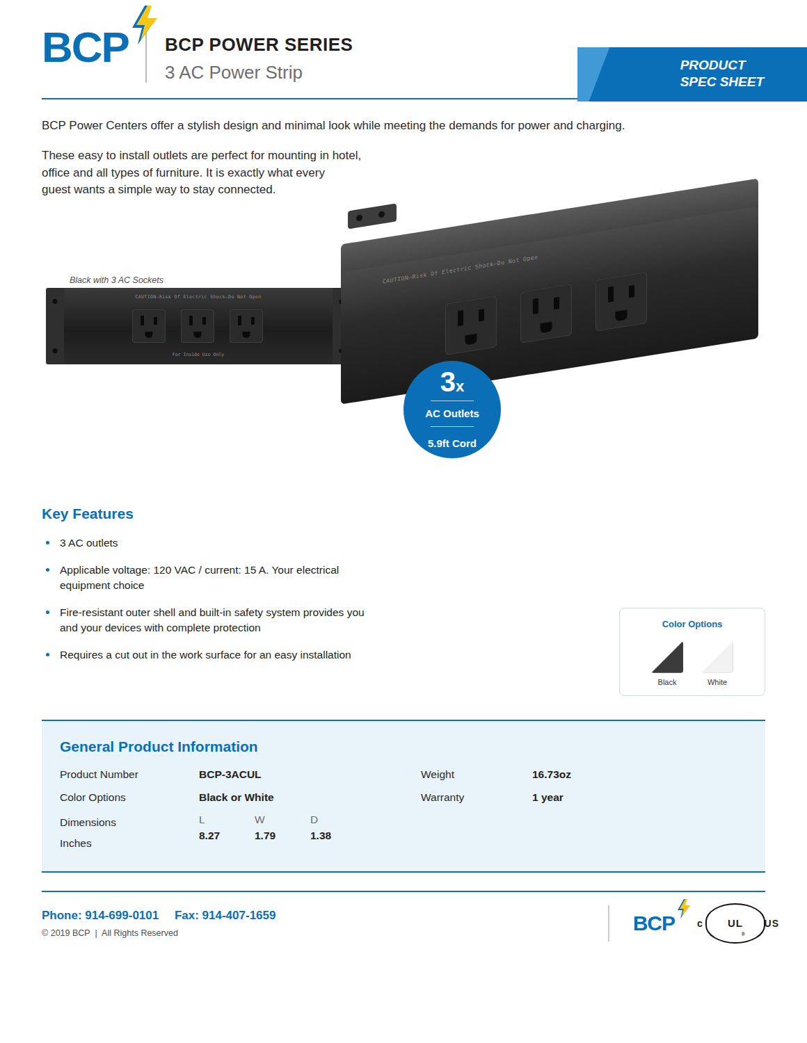BCP
BCP POWER SERIES
3 AC Power Strip
PRODUCT
SPEC SHEET
BCP Power Centers offer a stylish design and minimal look while meeting the demands for power and charging.
These easy to install outlets are perfect for mounting in hotel,
office and all types of furniture. It is exactly what every
guest wants a simple way to stay connected.
Black with 3 AC Sockets
Black with 3 AC Sockets
CAUTION—Risk Of Electric Shock—Do Not Open
For Inside Use Only
CAUTION—Risk Of Electric Shock—Do Not Open
3x
AC Outlets
5.9ft Cord
Key Features
3 AC outlets
Applicable voltage: 120 VAC / current: 15 A. Your electrical equipment choice
Fire-resistant outer shell and built-in safety system provides you and your devices with complete protection
Requires a cut out in the work surface for an easy installation
Color Options
Black
White
General Product Information
Product Number
BCP-3ACUL
Weight
16.73oz
Color Options
Black or White
Warranty
1 year
Dimensions
Inches
LWD 8.271.791.38
Phone: 914-699-0101 Fax: 914-407-1659
© 2019 BCP | All Rights Reserved
BCP
c UL ® US